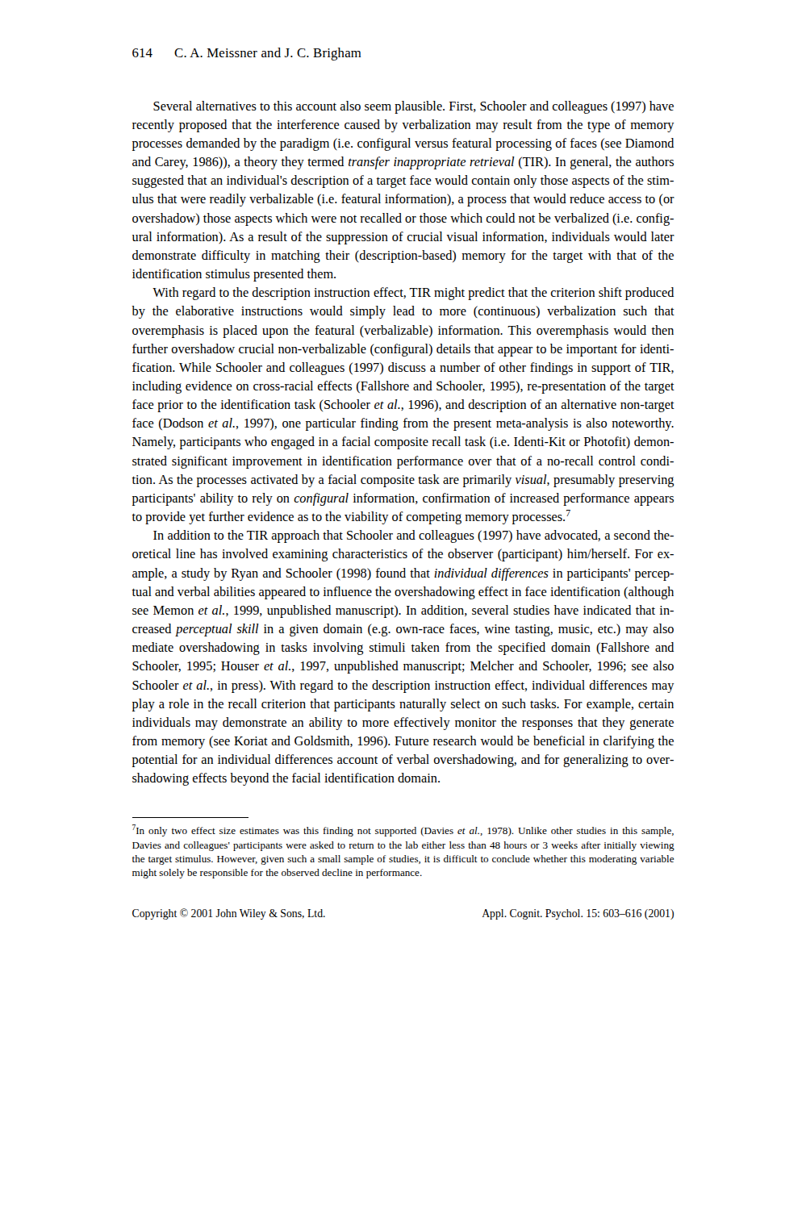614 C. A. Meissner and J. C. Brigham
Several alternatives to this account also seem plausible. First, Schooler and colleagues (1997) have recently proposed that the interference caused by verbalization may result from the type of memory processes demanded by the paradigm (i.e. configural versus featural processing of faces (see Diamond and Carey, 1986)), a theory they termed transfer inappropriate retrieval (TIR). In general, the authors suggested that an individual's description of a target face would contain only those aspects of the stimulus that were readily verbalizable (i.e. featural information), a process that would reduce access to (or overshadow) those aspects which were not recalled or those which could not be verbalized (i.e. configural information). As a result of the suppression of crucial visual information, individuals would later demonstrate difficulty in matching their (description-based) memory for the target with that of the identification stimulus presented them.
With regard to the description instruction effect, TIR might predict that the criterion shift produced by the elaborative instructions would simply lead to more (continuous) verbalization such that overemphasis is placed upon the featural (verbalizable) information. This overemphasis would then further overshadow crucial non-verbalizable (configural) details that appear to be important for identification. While Schooler and colleagues (1997) discuss a number of other findings in support of TIR, including evidence on cross-racial effects (Fallshore and Schooler, 1995), re-presentation of the target face prior to the identification task (Schooler et al., 1996), and description of an alternative non-target face (Dodson et al., 1997), one particular finding from the present meta-analysis is also noteworthy. Namely, participants who engaged in a facial composite recall task (i.e. Identi-Kit or Photofit) demonstrated significant improvement in identification performance over that of a no-recall control condition. As the processes activated by a facial composite task are primarily visual, presumably preserving participants' ability to rely on configural information, confirmation of increased performance appears to provide yet further evidence as to the viability of competing memory processes.7
In addition to the TIR approach that Schooler and colleagues (1997) have advocated, a second theoretical line has involved examining characteristics of the observer (participant) him/herself. For example, a study by Ryan and Schooler (1998) found that individual differences in participants' perceptual and verbal abilities appeared to influence the overshadowing effect in face identification (although see Memon et al., 1999, unpublished manuscript). In addition, several studies have indicated that increased perceptual skill in a given domain (e.g. own-race faces, wine tasting, music, etc.) may also mediate overshadowing in tasks involving stimuli taken from the specified domain (Fallshore and Schooler, 1995; Houser et al., 1997, unpublished manuscript; Melcher and Schooler, 1996; see also Schooler et al., in press). With regard to the description instruction effect, individual differences may play a role in the recall criterion that participants naturally select on such tasks. For example, certain individuals may demonstrate an ability to more effectively monitor the responses that they generate from memory (see Koriat and Goldsmith, 1996). Future research would be beneficial in clarifying the potential for an individual differences account of verbal overshadowing, and for generalizing to overshadowing effects beyond the facial identification domain.
7In only two effect size estimates was this finding not supported (Davies et al., 1978). Unlike other studies in this sample, Davies and colleagues' participants were asked to return to the lab either less than 48 hours or 3 weeks after initially viewing the target stimulus. However, given such a small sample of studies, it is difficult to conclude whether this moderating variable might solely be responsible for the observed decline in performance.
Copyright © 2001 John Wiley & Sons, Ltd. Appl. Cognit. Psychol. 15: 603–616 (2001)